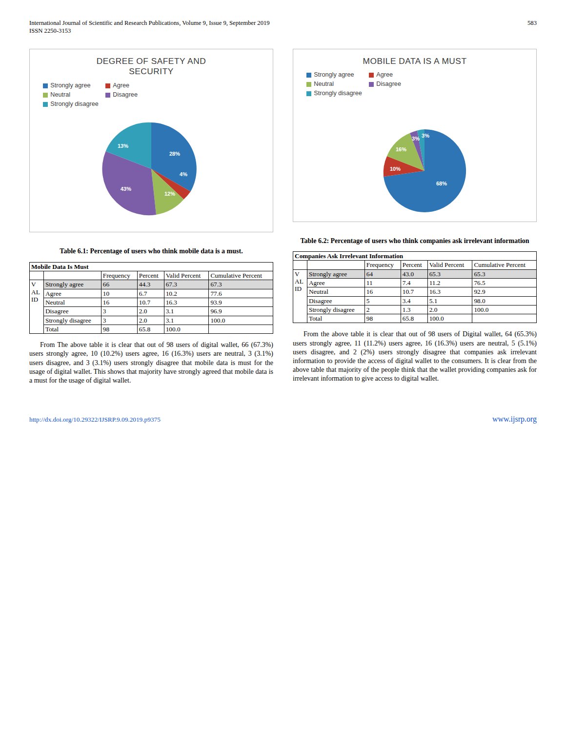International Journal of Scientific and Research Publications, Volume 9, Issue 9, September 2019
ISSN 2250-3153
583
DEGREE OF SAFETY AND
SECURITY
Strongly agree
Agree
Neutral
Disagree
Strongly disagree
28% 4% 12% 43% 13%
Table 6.1: Percentage of users who think mobile data is a must.
| Mobile Data Is Must |
| | | Frequency | Percent | Valid Percent | Cumulative Percent |
| V AL ID | Strongly agree | 66 | 44.3 | 67.3 | 67.3 |
| Agree | 10 | 6.7 | 10.2 | 77.6 |
| Neutral | 16 | 10.7 | 16.3 | 93.9 |
| Disagree | 3 | 2.0 | 3.1 | 96.9 |
| Strongly disagree | 3 | 2.0 | 3.1 | 100.0 |
| Total | 98 | 65.8 | 100.0 | |
From The above table it is clear that out of 98 users of digital wallet, 66 (67.3%) users strongly agree, 10 (10.2%) users agree, 16 (16.3%) users are neutral, 3 (3.1%) users disagree, and 3 (3.1%) users strongly disagree that mobile data is must for the usage of digital wallet. This shows that majority have strongly agreed that mobile data is a must for the usage of digital wallet.
MOBILE DATA IS A MUST
Strongly agree
Agree
Neutral
Disagree
Strongly disagree
68% 10% 16% 3% 3%
Table 6.2: Percentage of users who think companies ask irrelevant information
| Companies Ask Irrelevant Information |
| | | Frequency | Percent | Valid Percent | Cumulative Percent |
| V AL ID | Strongly agree | 64 | 43.0 | 65.3 | 65.3 |
| Agree | 11 | 7.4 | 11.2 | 76.5 |
| Neutral | 16 | 10.7 | 16.3 | 92.9 |
| Disagree | 5 | 3.4 | 5.1 | 98.0 |
| Strongly disagree | 2 | 1.3 | 2.0 | 100.0 |
| Total | 98 | 65.8 | 100.0 | |
From the above table it is clear that out of 98 users of Digital wallet, 64 (65.3%) users strongly agree, 11 (11.2%) users agree, 16 (16.3%) users are neutral, 5 (5.1%) users disagree, and 2 (2%) users strongly disagree that companies ask irrelevant information to provide the access of digital wallet to the consumers. It is clear from the above table that majority of the people think that the wallet providing companies ask for irrelevant information to give access to digital wallet.
http://dx.doi.org/10.29322/IJSRP.9.09.2019.p9375
www.ijsrp.org